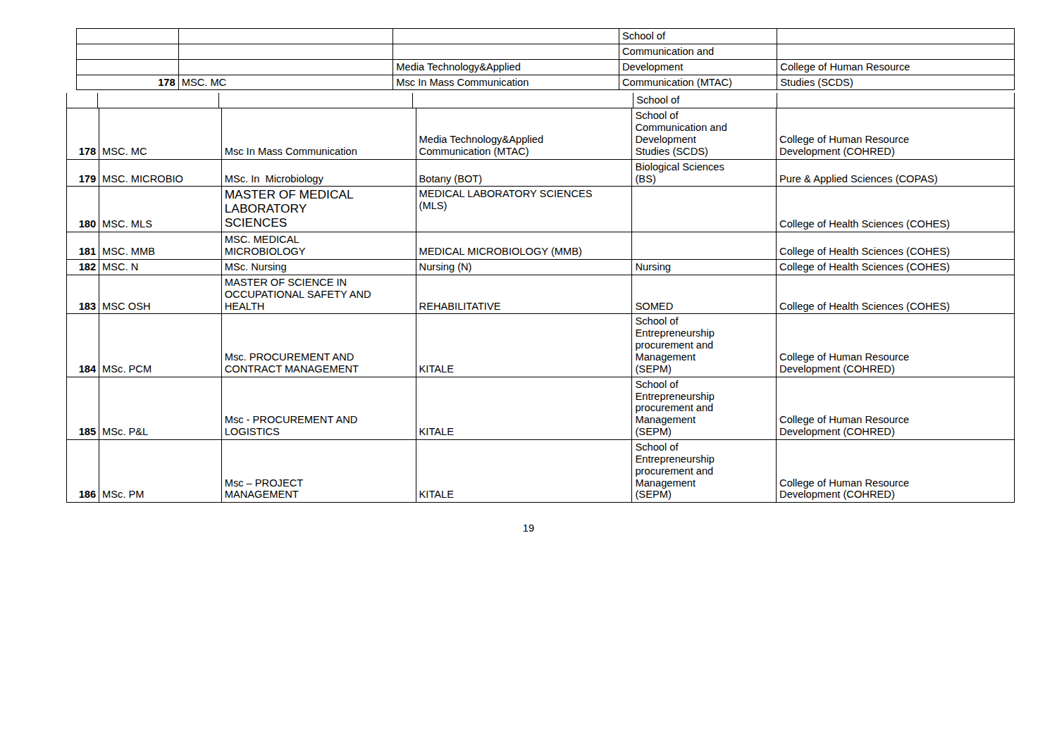| | | | | School of | |
| | | | | Communication and | |
| | | | Media Technology&Applied | Development | College of Human Resource |
| | 178 | MSC. MC | Msc In Mass Communication | Communication (MTAC) | Studies (SCDS) |
| | | | | | School of | |
| | 178 | MSC. MC | Msc In Mass Communication | Media Technology&Applied Communication (MTAC) | School of Communication and Development Studies (SCDS) | College of Human Resource Development (COHRED) |
| | 179 | MSC. MICROBIO | MSc. In Microbiology | Botany (BOT) | Biological Sciences (BS) | Pure & Applied Sciences (COPAS) |
| | 180 | MSC. MLS | MASTER OF MEDICAL LABORATORY SCIENCES | MEDICAL LABORATORY SCIENCES (MLS) | | College of Health Sciences (COHES) |
| | 181 | MSC. MMB | MSC. MEDICAL MICROBIOLOGY | MEDICAL MICROBIOLOGY (MMB) | | College of Health Sciences (COHES) |
| | 182 | MSC. N | MSc. Nursing | Nursing (N) | Nursing | College of Health Sciences (COHES) |
| | 183 | MSC OSH | MASTER OF SCIENCE IN OCCUPATIONAL SAFETY AND HEALTH | REHABILITATIVE | SOMED | College of Health Sciences (COHES) |
| | 184 | MSc. PCM | Msc. PROCUREMENT AND CONTRACT MANAGEMENT | KITALE | School of Entrepreneurship procurement and Management (SEPM) | College of Human Resource Development (COHRED) |
| | 185 | MSc. P&L | Msc - PROCUREMENT AND LOGISTICS | KITALE | School of Entrepreneurship procurement and Management (SEPM) | College of Human Resource Development (COHRED) |
| | 186 | MSc. PM | Msc – PROJECT MANAGEMENT | KITALE | School of Entrepreneurship procurement and Management (SEPM) | College of Human Resource Development (COHRED) |
19